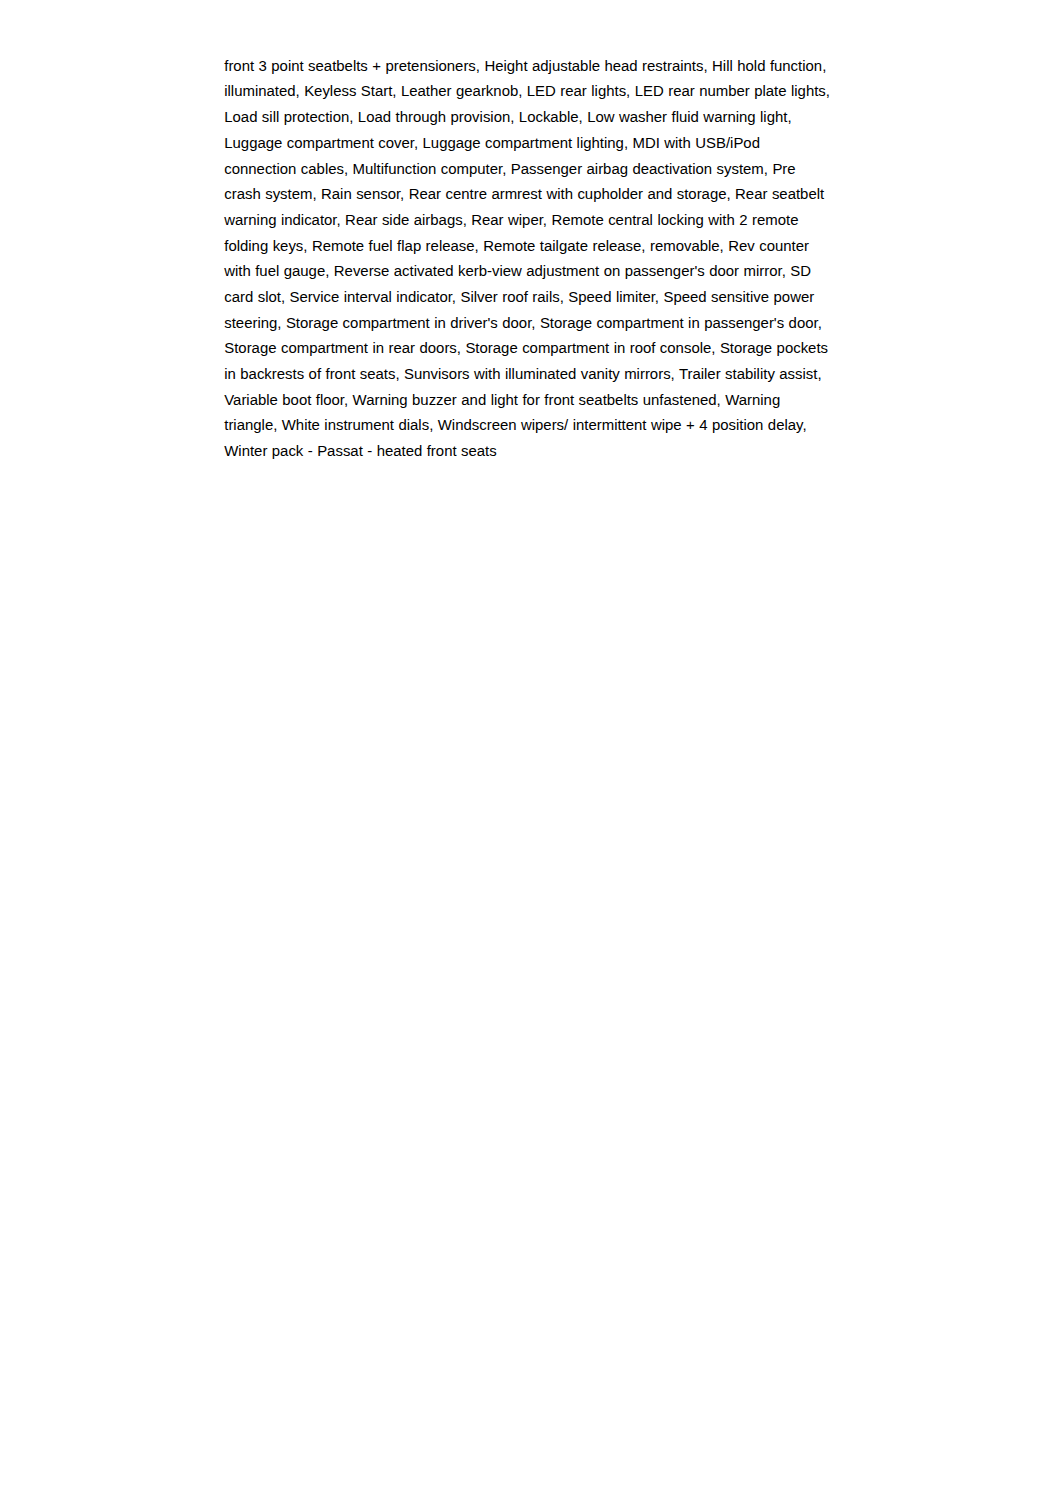front 3 point seatbelts + pretensioners, Height adjustable head restraints, Hill hold function, illuminated, Keyless Start, Leather gearknob, LED rear lights, LED rear number plate lights, Load sill protection, Load through provision, Lockable, Low washer fluid warning light, Luggage compartment cover, Luggage compartment lighting, MDI with USB/iPod connection cables, Multifunction computer, Passenger airbag deactivation system, Pre crash system, Rain sensor, Rear centre armrest with cupholder and storage, Rear seatbelt warning indicator, Rear side airbags, Rear wiper, Remote central locking with 2 remote folding keys, Remote fuel flap release, Remote tailgate release, removable, Rev counter with fuel gauge, Reverse activated kerb-view adjustment on passenger's door mirror, SD card slot, Service interval indicator, Silver roof rails, Speed limiter, Speed sensitive power steering, Storage compartment in driver's door, Storage compartment in passenger's door, Storage compartment in rear doors, Storage compartment in roof console, Storage pockets in backrests of front seats, Sunvisors with illuminated vanity mirrors, Trailer stability assist, Variable boot floor, Warning buzzer and light for front seatbelts unfastened, Warning triangle, White instrument dials, Windscreen wipers/ intermittent wipe + 4 position delay, Winter pack - Passat - heated front seats